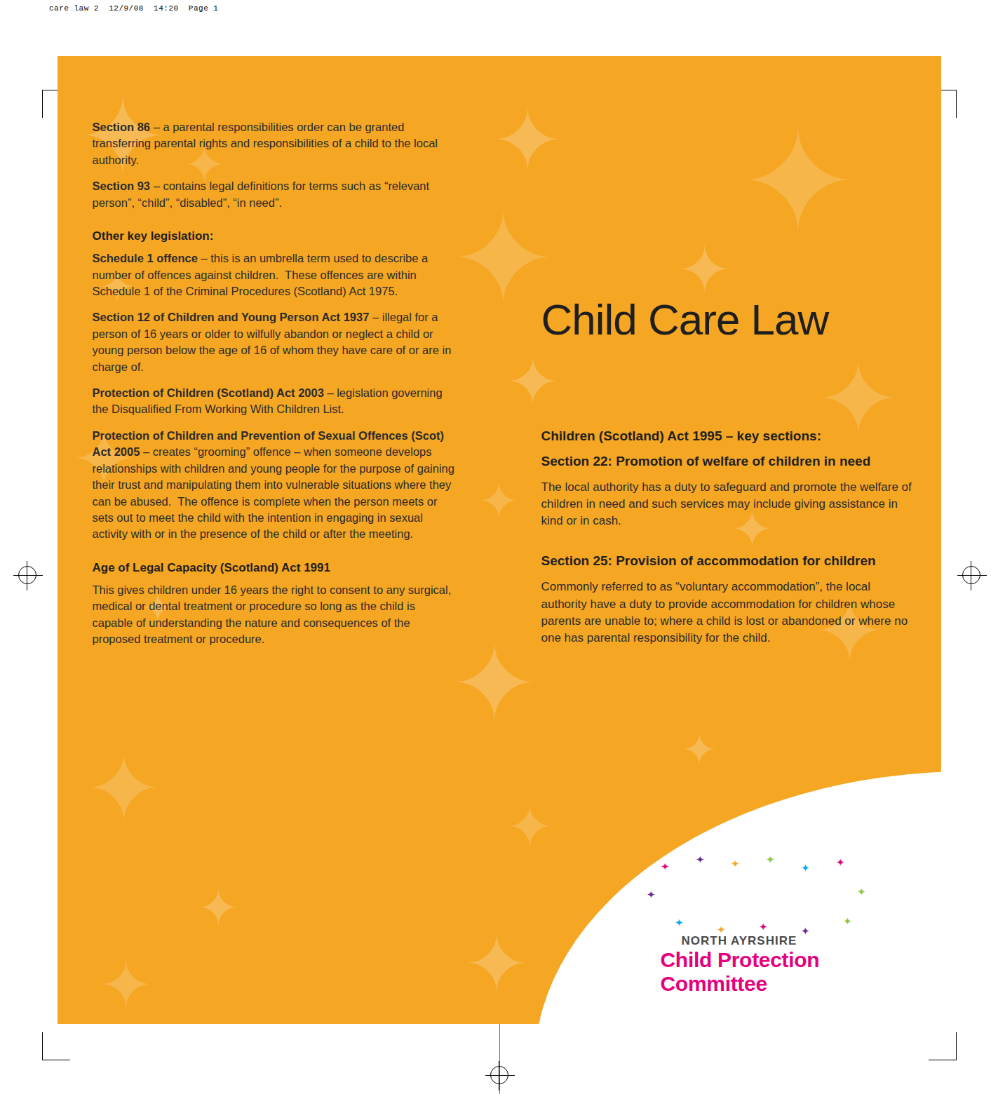care law 2 12/9/08 14:20 Page 1
✦
✦
✦
✦
✦
✦
✦
✦
✦
✦
✦
✦
✦
✦
✦
✦
✦
✦
✦
✦
✦
Section 86 – a parental responsibilities order can be granted transferring parental rights and responsibilities of a child to the local authority.
Section 93 – contains legal definitions for terms such as “relevant person”, “child”, “disabled”, “in need”.
Other key legislation:
Schedule 1 offence – this is an umbrella term used to describe a number of offences against children. These offences are within Schedule 1 of the Criminal Procedures (Scotland) Act 1975.
Section 12 of Children and Young Person Act 1937 – illegal for a person of 16 years or older to wilfully abandon or neglect a child or young person below the age of 16 of whom they have care of or are in charge of.
Protection of Children (Scotland) Act 2003 – legislation governing the Disqualified From Working With Children List.
Protection of Children and Prevention of Sexual Offences (Scot) Act 2005 – creates “grooming” offence – when someone develops relationships with children and young people for the purpose of gaining their trust and manipulating them into vulnerable situations where they can be abused. The offence is complete when the person meets or sets out to meet the child with the intention in engaging in sexual activity with or in the presence of the child or after the meeting.
Age of Legal Capacity (Scotland) Act 1991
This gives children under 16 years the right to consent to any surgical, medical or dental treatment or procedure so long as the child is capable of understanding the nature and consequences of the proposed treatment or procedure.
Child Care Law
Children (Scotland) Act 1995 – key sections:
Section 22: Promotion of welfare of children in need
The local authority has a duty to safeguard and promote the welfare of children in need and such services may include giving assistance in kind or in cash.
Section 25: Provision of accommodation for children
Commonly referred to as “voluntary accommodation”, the local authority have a duty to provide accommodation for children whose parents are unable to; where a child is lost or abandoned or where no one has parental responsibility for the child.
✦ ✦ ✦ ✦ ✦ ✦ ✦ ✦ ✦ ✦ ✦ ✦ ✦
NORTH AYRSHIRE
Child Protection Committee